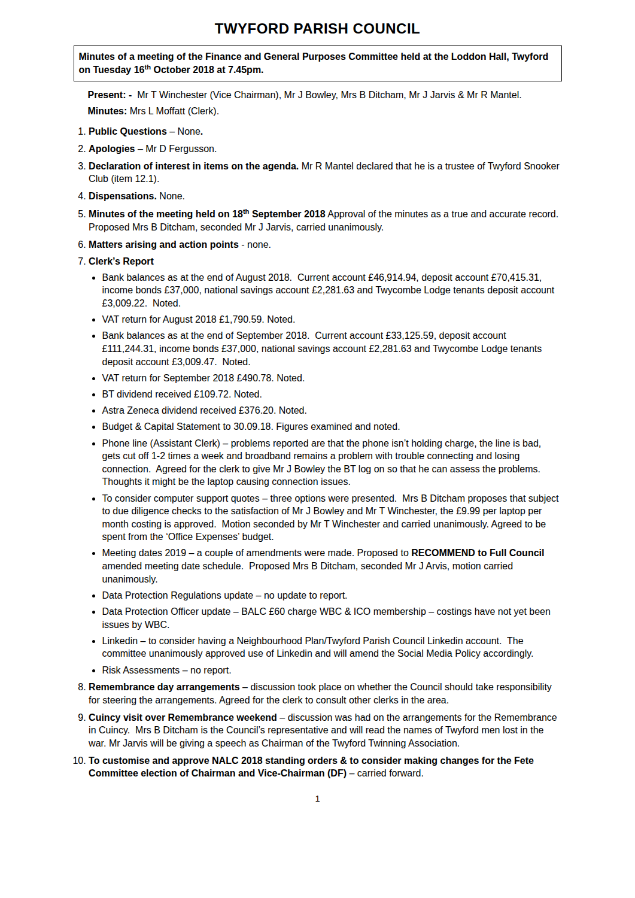TWYFORD PARISH COUNCIL
Minutes of a meeting of the Finance and General Purposes Committee held at the Loddon Hall, Twyford on Tuesday 16th October 2018 at 7.45pm.
Present: - Mr T Winchester (Vice Chairman), Mr J Bowley, Mrs B Ditcham, Mr J Jarvis & Mr R Mantel.
Minutes: Mrs L Moffatt (Clerk).
Public Questions – None.
Apologies – Mr D Fergusson.
Declaration of interest in items on the agenda. Mr R Mantel declared that he is a trustee of Twyford Snooker Club (item 12.1).
Dispensations. None.
Minutes of the meeting held on 18th September 2018 Approval of the minutes as a true and accurate record. Proposed Mrs B Ditcham, seconded Mr J Jarvis, carried unanimously.
Matters arising and action points - none.
Clerk’s Report
Bank balances as at the end of August 2018. Current account £46,914.94, deposit account £70,415.31, income bonds £37,000, national savings account £2,281.63 and Twycombe Lodge tenants deposit account £3,009.22. Noted.
VAT return for August 2018 £1,790.59. Noted.
Bank balances as at the end of September 2018. Current account £33,125.59, deposit account £111,244.31, income bonds £37,000, national savings account £2,281.63 and Twycombe Lodge tenants deposit account £3,009.47. Noted.
VAT return for September 2018 £490.78. Noted.
BT dividend received £109.72. Noted.
Astra Zeneca dividend received £376.20. Noted.
Budget & Capital Statement to 30.09.18. Figures examined and noted.
Phone line (Assistant Clerk) – problems reported are that the phone isn’t holding charge, the line is bad, gets cut off 1-2 times a week and broadband remains a problem with trouble connecting and losing connection. Agreed for the clerk to give Mr J Bowley the BT log on so that he can assess the problems. Thoughts it might be the laptop causing connection issues.
To consider computer support quotes – three options were presented. Mrs B Ditcham proposes that subject to due diligence checks to the satisfaction of Mr J Bowley and Mr T Winchester, the £9.99 per laptop per month costing is approved. Motion seconded by Mr T Winchester and carried unanimously. Agreed to be spent from the ‘Office Expenses’ budget.
Meeting dates 2019 – a couple of amendments were made. Proposed to RECOMMEND to Full Council amended meeting date schedule. Proposed Mrs B Ditcham, seconded Mr J Arvis, motion carried unanimously.
Data Protection Regulations update – no update to report.
Data Protection Officer update – BALC £60 charge WBC & ICO membership – costings have not yet been issues by WBC.
Linkedin – to consider having a Neighbourhood Plan/Twyford Parish Council Linkedin account. The committee unanimously approved use of Linkedin and will amend the Social Media Policy accordingly.
Risk Assessments – no report.
Remembrance day arrangements – discussion took place on whether the Council should take responsibility for steering the arrangements. Agreed for the clerk to consult other clerks in the area.
Cuincy visit over Remembrance weekend – discussion was had on the arrangements for the Remembrance in Cuincy. Mrs B Ditcham is the Council’s representative and will read the names of Twyford men lost in the war. Mr Jarvis will be giving a speech as Chairman of the Twyford Twinning Association.
To customise and approve NALC 2018 standing orders & to consider making changes for the Fete Committee election of Chairman and Vice-Chairman (DF) – carried forward.
1